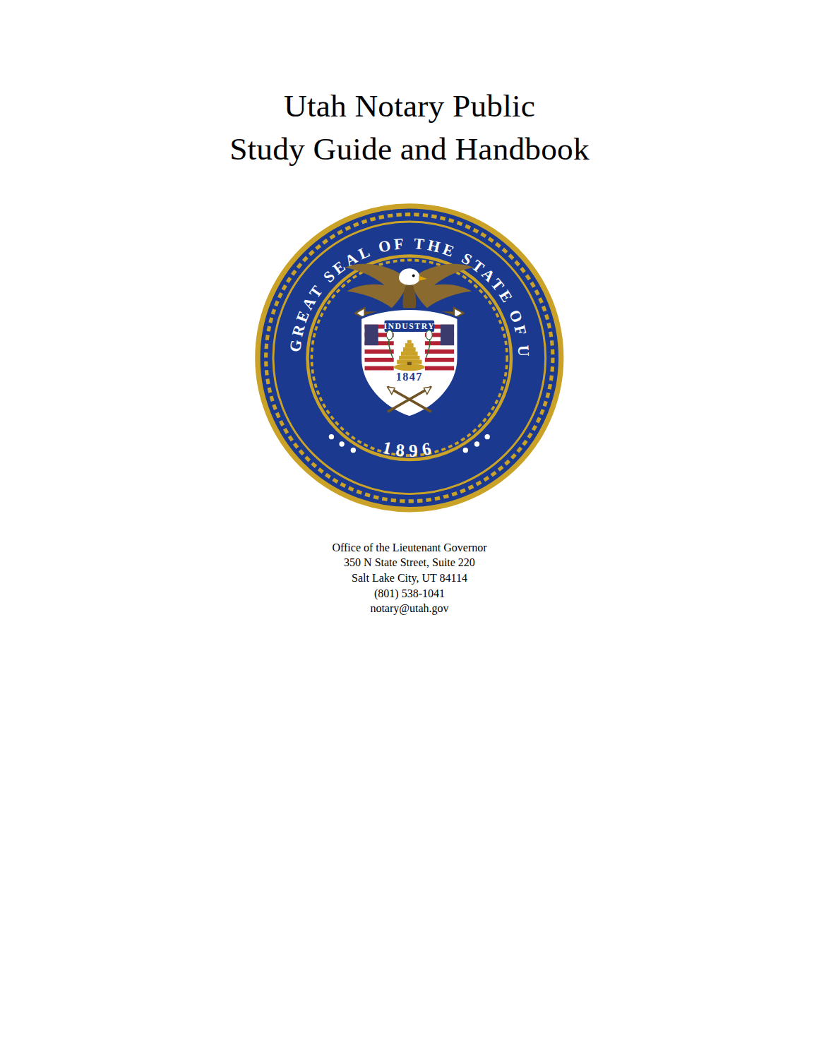Utah Notary Public Study Guide and Handbook
THE GREAT SEAL OF THE STATE OF UTAH 1896 INDUSTRY 1847
Office of the Lieutenant Governor 350 N State Street, Suite 220
Salt Lake City, UT 84114
(801) 538-1041
notary@utah.gov